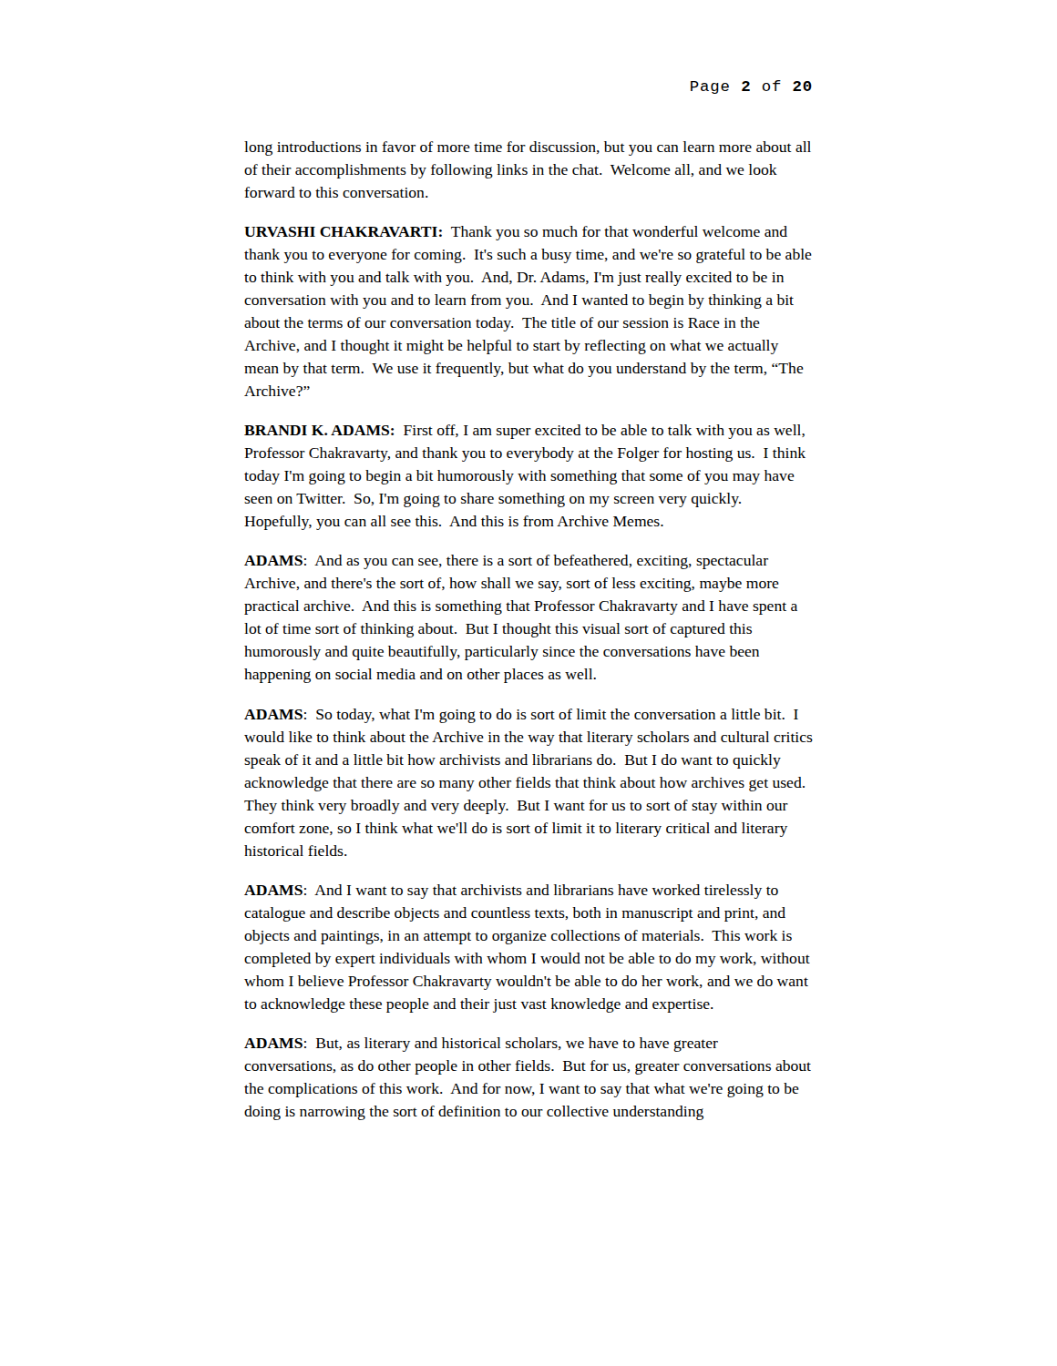Page 2 of 20
long introductions in favor of more time for discussion, but you can learn more about all of their accomplishments by following links in the chat. Welcome all, and we look forward to this conversation.
URVASHI CHAKRAVARTI: Thank you so much for that wonderful welcome and thank you to everyone for coming. It's such a busy time, and we're so grateful to be able to think with you and talk with you. And, Dr. Adams, I'm just really excited to be in conversation with you and to learn from you. And I wanted to begin by thinking a bit about the terms of our conversation today. The title of our session is Race in the Archive, and I thought it might be helpful to start by reflecting on what we actually mean by that term. We use it frequently, but what do you understand by the term, “The Archive?”
BRANDI K. ADAMS: First off, I am super excited to be able to talk with you as well, Professor Chakravarty, and thank you to everybody at the Folger for hosting us. I think today I'm going to begin a bit humorously with something that some of you may have seen on Twitter. So, I'm going to share something on my screen very quickly. Hopefully, you can all see this. And this is from Archive Memes.
ADAMS: And as you can see, there is a sort of befeathered, exciting, spectacular Archive, and there's the sort of, how shall we say, sort of less exciting, maybe more practical archive. And this is something that Professor Chakravarty and I have spent a lot of time sort of thinking about. But I thought this visual sort of captured this humorously and quite beautifully, particularly since the conversations have been happening on social media and on other places as well.
ADAMS: So today, what I'm going to do is sort of limit the conversation a little bit. I would like to think about the Archive in the way that literary scholars and cultural critics speak of it and a little bit how archivists and librarians do. But I do want to quickly acknowledge that there are so many other fields that think about how archives get used. They think very broadly and very deeply. But I want for us to sort of stay within our comfort zone, so I think what we'll do is sort of limit it to literary critical and literary historical fields.
ADAMS: And I want to say that archivists and librarians have worked tirelessly to catalogue and describe objects and countless texts, both in manuscript and print, and objects and paintings, in an attempt to organize collections of materials. This work is completed by expert individuals with whom I would not be able to do my work, without whom I believe Professor Chakravarty wouldn't be able to do her work, and we do want to acknowledge these people and their just vast knowledge and expertise.
ADAMS: But, as literary and historical scholars, we have to have greater conversations, as do other people in other fields. But for us, greater conversations about the complications of this work. And for now, I want to say that what we're going to be doing is narrowing the sort of definition to our collective understanding